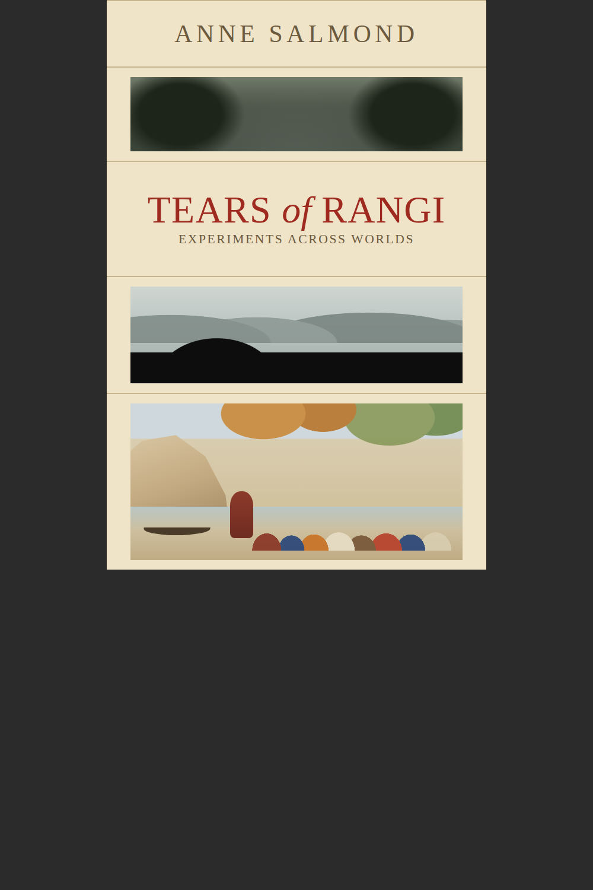Anne Salmond
Forested river gorge
Tears of Rangi
Experiments Across Worlds
Silhouetted crowd on a shoreline
Coastal lithograph with canoe and seated figures